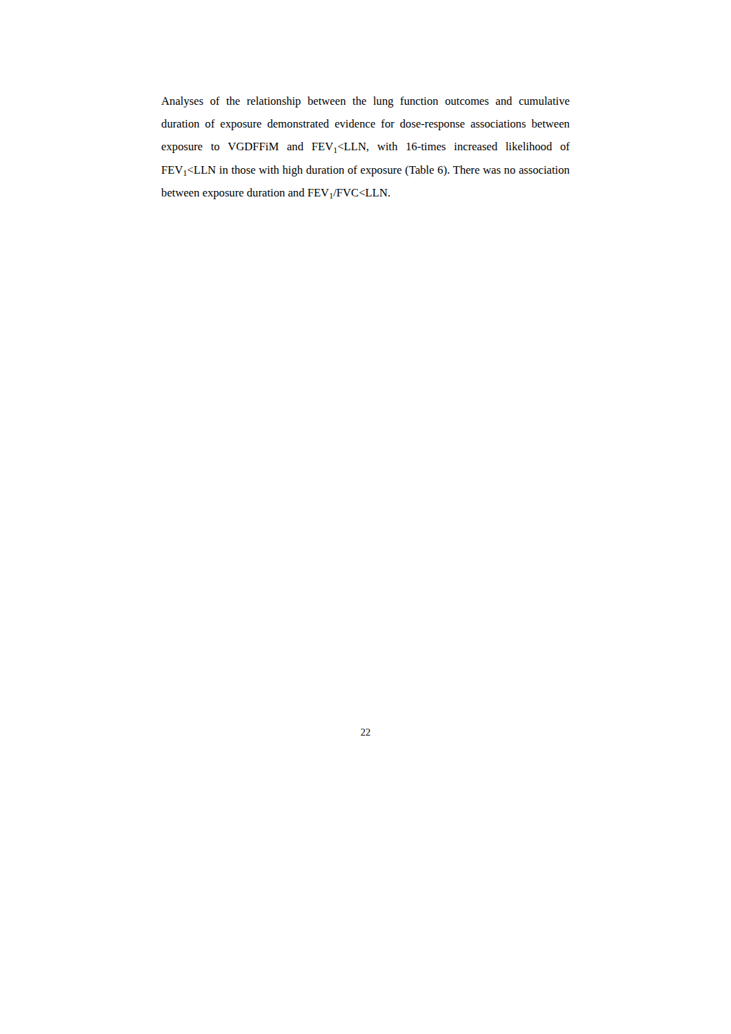Analyses of the relationship between the lung function outcomes and cumulative duration of exposure demonstrated evidence for dose-response associations between exposure to VGDFFiM and FEV1<LLN, with 16-times increased likelihood of FEV1<LLN in those with high duration of exposure (Table 6). There was no association between exposure duration and FEV1/FVC<LLN.
22